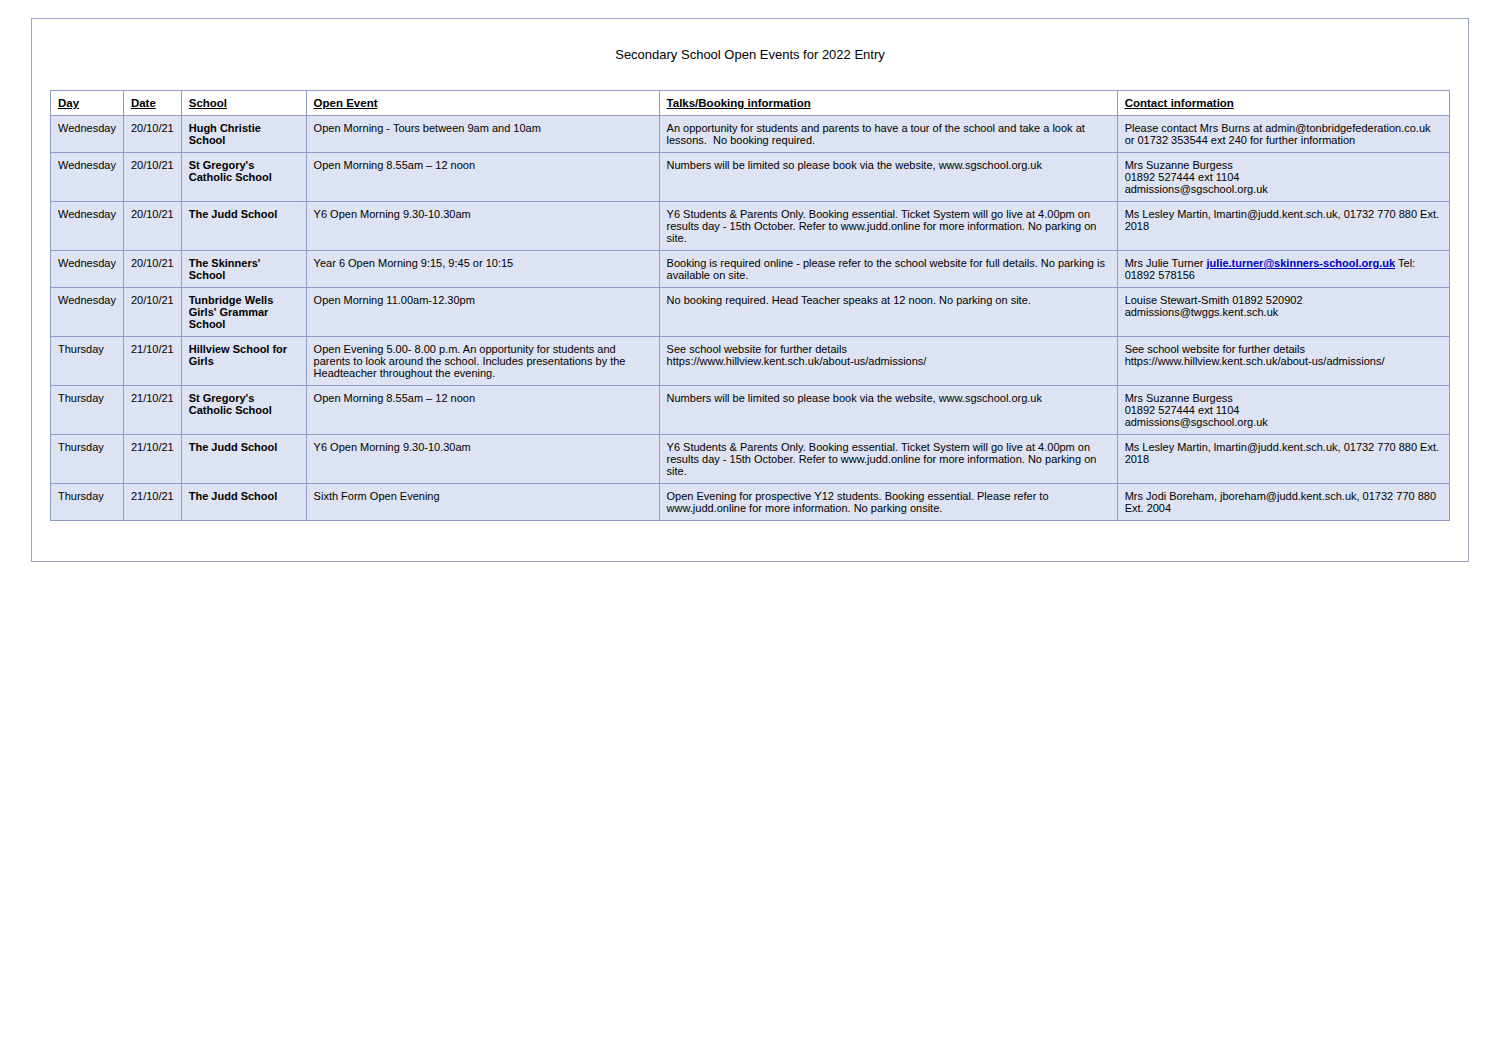Secondary School Open Events for 2022 Entry
| Day | Date | School | Open Event | Talks/Booking information | Contact information |
| --- | --- | --- | --- | --- | --- |
| Wednesday | 20/10/21 | Hugh Christie School | Open Morning - Tours between 9am and 10am | An opportunity for students and parents to have a tour of the school and take a look at lessons. No booking required. | Please contact Mrs Burns at admin@tonbridgefederation.co.uk or 01732 353544 ext 240 for further information |
| Wednesday | 20/10/21 | St Gregory's Catholic School | Open Morning 8.55am – 12 noon | Numbers will be limited so please book via the website, www.sgschool.org.uk | Mrs Suzanne Burgess 01892 527444 ext 1104 admissions@sgschool.org.uk |
| Wednesday | 20/10/21 | The Judd School | Y6 Open Morning 9.30-10.30am | Y6 Students & Parents Only. Booking essential. Ticket System will go live at 4.00pm on results day - 15th October. Refer to www.judd.online for more information. No parking on site. | Ms Lesley Martin, lmartin@judd.kent.sch.uk, 01732 770 880 Ext. 2018 |
| Wednesday | 20/10/21 | The Skinners' School | Year 6 Open Morning 9:15, 9:45 or 10:15 | Booking is required online - please refer to the school website for full details. No parking is available on site. | Mrs Julie Turner julie.turner@skinners-school.org.uk Tel: 01892 578156 |
| Wednesday | 20/10/21 | Tunbridge Wells Girls' Grammar School | Open Morning 11.00am-12.30pm | No booking required. Head Teacher speaks at 12 noon. No parking on site. | Louise Stewart-Smith 01892 520902 admissions@twggs.kent.sch.uk |
| Thursday | 21/10/21 | Hillview School for Girls | Open Evening 5.00- 8.00 p.m. An opportunity for students and parents to look around the school. Includes presentations by the Headteacher throughout the evening. | See school website for further details https://www.hillview.kent.sch.uk/about-us/admissions/ | See school website for further details https://www.hillview.kent.sch.uk/about-us/admissions/ |
| Thursday | 21/10/21 | St Gregory's Catholic School | Open Morning 8.55am – 12 noon | Numbers will be limited so please book via the website, www.sgschool.org.uk | Mrs Suzanne Burgess 01892 527444 ext 1104 admissions@sgschool.org.uk |
| Thursday | 21/10/21 | The Judd School | Y6 Open Morning 9.30-10.30am | Y6 Students & Parents Only. Booking essential. Ticket System will go live at 4.00pm on results day - 15th October. Refer to www.judd.online for more information. No parking on site. | Ms Lesley Martin, lmartin@judd.kent.sch.uk, 01732 770 880 Ext. 2018 |
| Thursday | 21/10/21 | The Judd School | Sixth Form Open Evening | Open Evening for prospective Y12 students. Booking essential. Please refer to www.judd.online for more information. No parking onsite. | Mrs Jodi Boreham, jboreham@judd.kent.sch.uk, 01732 770 880 Ext. 2004 |